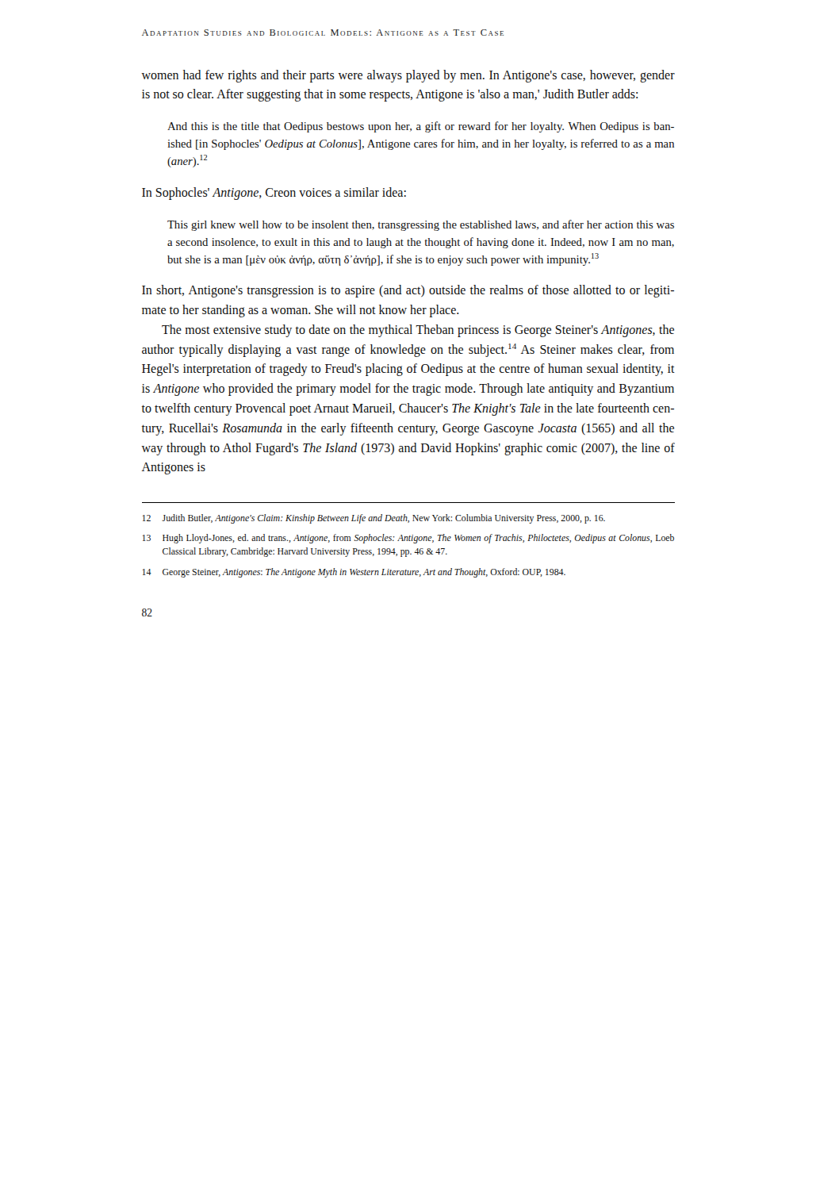Adaptation Studies and Biological Models: Antigone as a Test Case
women had few rights and their parts were always played by men. In Antigone's case, however, gender is not so clear. After suggesting that in some respects, Antigone is 'also a man,' Judith Butler adds:
And this is the title that Oedipus bestows upon her, a gift or reward for her loyalty. When Oedipus is banished [in Sophocles' Oedipus at Colonus], Antigone cares for him, and in her loyalty, is referred to as a man (aner).12
In Sophocles' Antigone, Creon voices a similar idea:
This girl knew well how to be insolent then, transgressing the established laws, and after her action this was a second insolence, to exult in this and to laugh at the thought of having done it. Indeed, now I am no man, but she is a man [μὲν οὐκ ἀνήρ, αὕτη δ᾽ἀνήρ], if she is to enjoy such power with impunity.13
In short, Antigone's transgression is to aspire (and act) outside the realms of those allotted to or legitimate to her standing as a woman. She will not know her place.
The most extensive study to date on the mythical Theban princess is George Steiner's Antigones, the author typically displaying a vast range of knowledge on the subject.14 As Steiner makes clear, from Hegel's interpretation of tragedy to Freud's placing of Oedipus at the centre of human sexual identity, it is Antigone who provided the primary model for the tragic mode. Through late antiquity and Byzantium to twelfth century Provencal poet Arnaut Marueil, Chaucer's The Knight's Tale in the late fourteenth century, Rucellai's Rosamunda in the early fifteenth century, George Gascoyne Jocasta (1565) and all the way through to Athol Fugard's The Island (1973) and David Hopkins' graphic comic (2007), the line of Antigones is
12 Judith Butler, Antigone's Claim: Kinship Between Life and Death, New York: Columbia University Press, 2000, p. 16.
13 Hugh Lloyd-Jones, ed. and trans., Antigone, from Sophocles: Antigone, The Women of Trachis, Philoctetes, Oedipus at Colonus, Loeb Classical Library, Cambridge: Harvard University Press, 1994, pp. 46 & 47.
14 George Steiner, Antigones: The Antigone Myth in Western Literature, Art and Thought, Oxford: OUP, 1984.
82